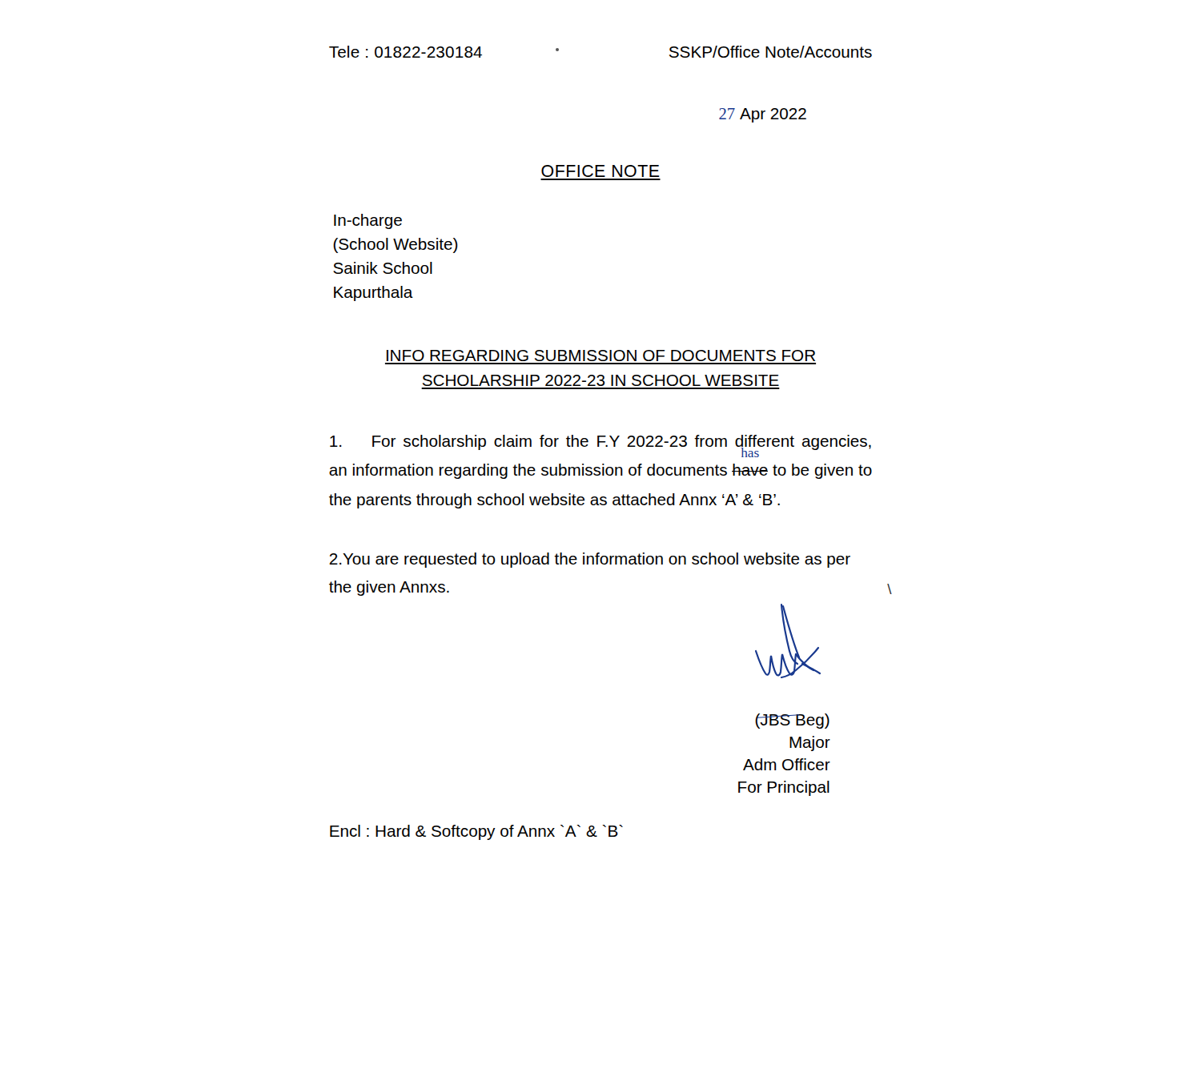Tele : 01822-230184
SSKP/Office Note/Accounts
27 Apr 2022
OFFICE NOTE
In-charge
(School Website)
Sainik School
Kapurthala
INFO REGARDING SUBMISSION OF DOCUMENTS FOR SCHOLARSHIP 2022-23 IN SCHOOL WEBSITE
1. For scholarship claim for the F.Y 2022-23 from different agencies, an information regarding the submission of documents has have to be given to the parents through school website as attached Annx ‘A’ & ‘B’.
2. You are requested to upload the information on school website as per the given Annxs.
(JBS Beg)
Major
Adm Officer
For Principal
\
Encl : Hard & Softcopy of Annx `A` & `B`